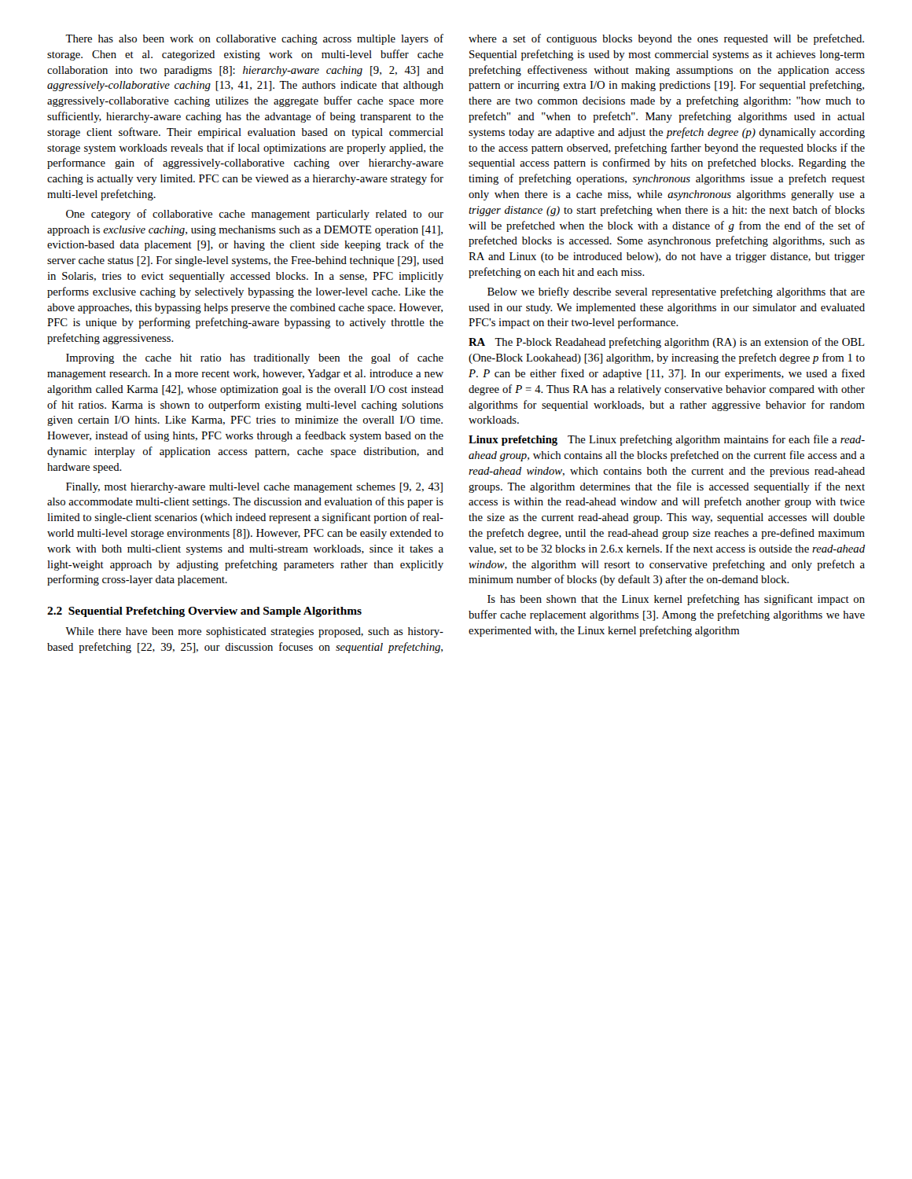There has also been work on collaborative caching across multiple layers of storage. Chen et al. categorized existing work on multi-level buffer cache collaboration into two paradigms [8]: hierarchy-aware caching [9, 2, 43] and aggressively-collaborative caching [13, 41, 21]. The authors indicate that although aggressively-collaborative caching utilizes the aggregate buffer cache space more sufficiently, hierarchy-aware caching has the advantage of being transparent to the storage client software. Their empirical evaluation based on typical commercial storage system workloads reveals that if local optimizations are properly applied, the performance gain of aggressively-collaborative caching over hierarchy-aware caching is actually very limited. PFC can be viewed as a hierarchy-aware strategy for multi-level prefetching.
One category of collaborative cache management particularly related to our approach is exclusive caching, using mechanisms such as a DEMOTE operation [41], eviction-based data placement [9], or having the client side keeping track of the server cache status [2]. For single-level systems, the Free-behind technique [29], used in Solaris, tries to evict sequentially accessed blocks. In a sense, PFC implicitly performs exclusive caching by selectively bypassing the lower-level cache. Like the above approaches, this bypassing helps preserve the combined cache space. However, PFC is unique by performing prefetching-aware bypassing to actively throttle the prefetching aggressiveness.
Improving the cache hit ratio has traditionally been the goal of cache management research. In a more recent work, however, Yadgar et al. introduce a new algorithm called Karma [42], whose optimization goal is the overall I/O cost instead of hit ratios. Karma is shown to outperform existing multi-level caching solutions given certain I/O hints. Like Karma, PFC tries to minimize the overall I/O time. However, instead of using hints, PFC works through a feedback system based on the dynamic interplay of application access pattern, cache space distribution, and hardware speed.
Finally, most hierarchy-aware multi-level cache management schemes [9, 2, 43] also accommodate multi-client settings. The discussion and evaluation of this paper is limited to single-client scenarios (which indeed represent a significant portion of real-world multi-level storage environments [8]). However, PFC can be easily extended to work with both multi-client systems and multi-stream workloads, since it takes a light-weight approach by adjusting prefetching parameters rather than explicitly performing cross-layer data placement.
2.2 Sequential Prefetching Overview and Sample Algorithms
While there have been more sophisticated strategies proposed, such as history-based prefetching [22, 39, 25], our discussion focuses on sequential prefetching, where a set of contiguous blocks beyond the ones requested will be prefetched. Sequential prefetching is used by most commercial systems as it achieves long-term prefetching effectiveness without making assumptions on the application access pattern or incurring extra I/O in making predictions [19]. For sequential prefetching, there are two common decisions made by a prefetching algorithm: "how much to prefetch" and "when to prefetch". Many prefetching algorithms used in actual systems today are adaptive and adjust the prefetch degree (p) dynamically according to the access pattern observed, prefetching farther beyond the requested blocks if the sequential access pattern is confirmed by hits on prefetched blocks. Regarding the timing of prefetching operations, synchronous algorithms issue a prefetch request only when there is a cache miss, while asynchronous algorithms generally use a trigger distance (g) to start prefetching when there is a hit: the next batch of blocks will be prefetched when the block with a distance of g from the end of the set of prefetched blocks is accessed. Some asynchronous prefetching algorithms, such as RA and Linux (to be introduced below), do not have a trigger distance, but trigger prefetching on each hit and each miss.
Below we briefly describe several representative prefetching algorithms that are used in our study. We implemented these algorithms in our simulator and evaluated PFC's impact on their two-level performance.
RA The P-block Readahead prefetching algorithm (RA) is an extension of the OBL (One-Block Lookahead) [36] algorithm, by increasing the prefetch degree p from 1 to P. P can be either fixed or adaptive [11, 37]. In our experiments, we used a fixed degree of P = 4. Thus RA has a relatively conservative behavior compared with other algorithms for sequential workloads, but a rather aggressive behavior for random workloads.
Linux prefetching The Linux prefetching algorithm maintains for each file a read-ahead group, which contains all the blocks prefetched on the current file access and a read-ahead window, which contains both the current and the previous read-ahead groups. The algorithm determines that the file is accessed sequentially if the next access is within the read-ahead window and will prefetch another group with twice the size as the current read-ahead group. This way, sequential accesses will double the prefetch degree, until the read-ahead group size reaches a pre-defined maximum value, set to be 32 blocks in 2.6.x kernels. If the next access is outside the read-ahead window, the algorithm will resort to conservative prefetching and only prefetch a minimum number of blocks (by default 3) after the on-demand block.
Is has been shown that the Linux kernel prefetching has significant impact on buffer cache replacement algorithms [3]. Among the prefetching algorithms we have experimented with, the Linux kernel prefetching algorithm